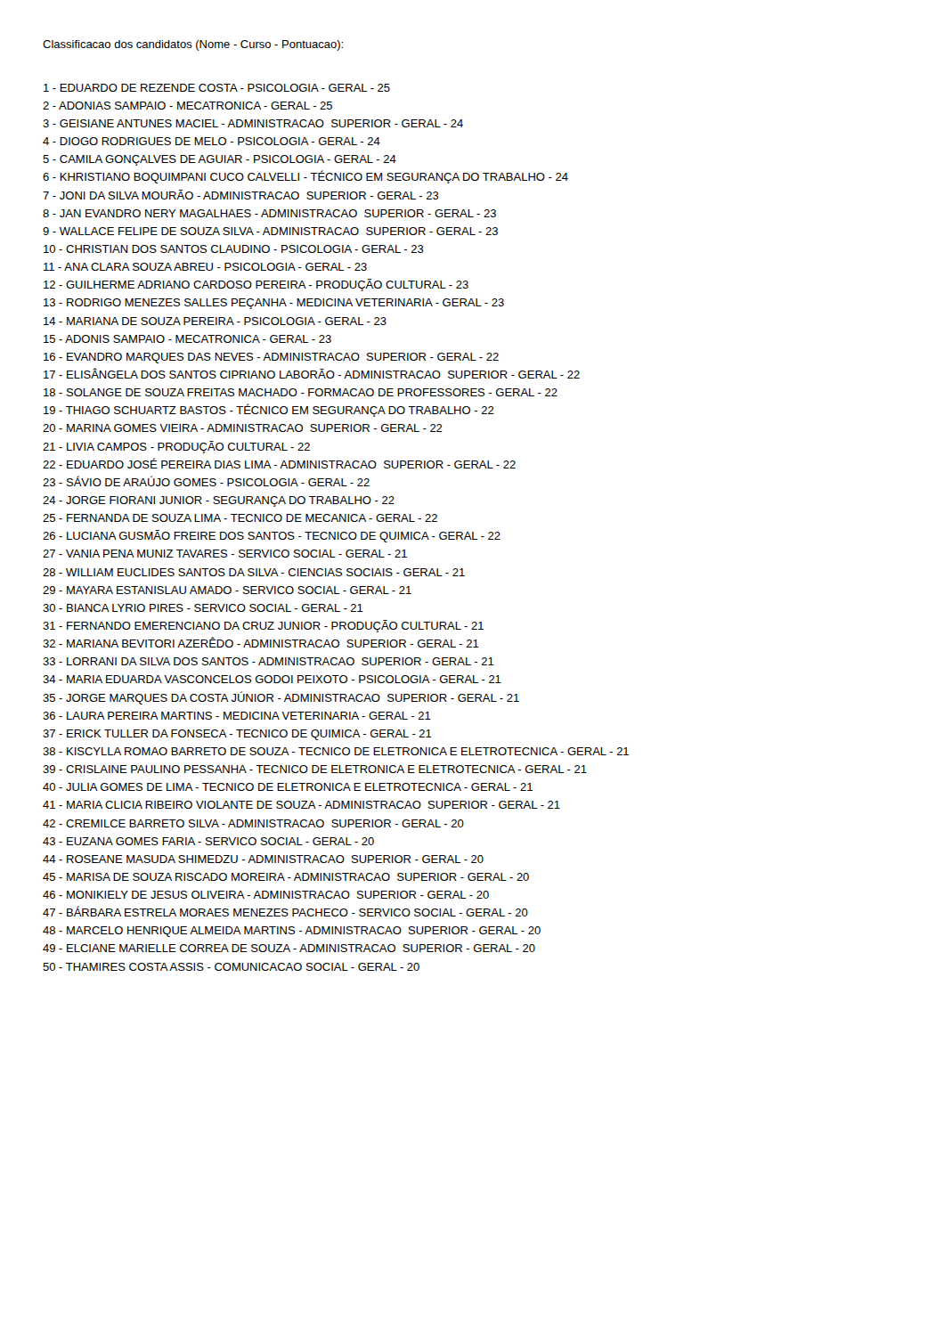Classificacao dos candidatos (Nome - Curso - Pontuacao):
1 - EDUARDO DE REZENDE COSTA - PSICOLOGIA - GERAL - 25
2 - ADONIAS SAMPAIO - MECATRONICA - GERAL - 25
3 - GEISIANE ANTUNES MACIEL - ADMINISTRACAO SUPERIOR - GERAL - 24
4 - DIOGO RODRIGUES DE MELO - PSICOLOGIA - GERAL - 24
5 - CAMILA GONÇALVES DE AGUIAR - PSICOLOGIA - GERAL - 24
6 - KHRISTIANO BOQUIMPANI CUCO CALVELLI - TÉCNICO EM SEGURANÇA DO TRABALHO - 24
7 - JONI DA SILVA MOURÃO - ADMINISTRACAO SUPERIOR - GERAL - 23
8 - JAN EVANDRO NERY MAGALHAES - ADMINISTRACAO SUPERIOR - GERAL - 23
9 - WALLACE FELIPE DE SOUZA SILVA - ADMINISTRACAO SUPERIOR - GERAL - 23
10 - CHRISTIAN DOS SANTOS CLAUDINO - PSICOLOGIA - GERAL - 23
11 - ANA CLARA SOUZA ABREU - PSICOLOGIA - GERAL - 23
12 - GUILHERME ADRIANO CARDOSO PEREIRA - PRODUÇÃO CULTURAL - 23
13 - RODRIGO MENEZES SALLES PEÇANHA - MEDICINA VETERINARIA - GERAL - 23
14 - MARIANA DE SOUZA PEREIRA - PSICOLOGIA - GERAL - 23
15 - ADONIS SAMPAIO - MECATRONICA - GERAL - 23
16 - EVANDRO MARQUES DAS NEVES - ADMINISTRACAO SUPERIOR - GERAL - 22
17 - ELISÂNGELA DOS SANTOS CIPRIANO LABORÃO - ADMINISTRACAO SUPERIOR - GERAL - 22
18 - SOLANGE DE SOUZA FREITAS MACHADO - FORMACAO DE PROFESSORES - GERAL - 22
19 - THIAGO SCHUARTZ BASTOS - TÉCNICO EM SEGURANÇA DO TRABALHO - 22
20 - MARINA GOMES VIEIRA - ADMINISTRACAO SUPERIOR - GERAL - 22
21 - LIVIA CAMPOS - PRODUÇÃO CULTURAL - 22
22 - EDUARDO JOSÉ PEREIRA DIAS LIMA - ADMINISTRACAO SUPERIOR - GERAL - 22
23 - SÁVIO DE ARAÚJO GOMES - PSICOLOGIA - GERAL - 22
24 - JORGE FIORANI JUNIOR - SEGURANÇA DO TRABALHO - 22
25 - FERNANDA DE SOUZA LIMA - TECNICO DE MECANICA - GERAL - 22
26 - LUCIANA GUSMÃO FREIRE DOS SANTOS - TECNICO DE QUIMICA - GERAL - 22
27 - VANIA PENA MUNIZ TAVARES - SERVICO SOCIAL - GERAL - 21
28 - WILLIAM EUCLIDES SANTOS DA SILVA - CIENCIAS SOCIAIS - GERAL - 21
29 - MAYARA ESTANISLAU AMADO - SERVICO SOCIAL - GERAL - 21
30 - BIANCA LYRIO PIRES - SERVICO SOCIAL - GERAL - 21
31 - FERNANDO EMERENCIANO DA CRUZ JUNIOR - PRODUÇÃO CULTURAL - 21
32 - MARIANA BEVITORI AZERÊDO - ADMINISTRACAO SUPERIOR - GERAL - 21
33 - LORRANI DA SILVA DOS SANTOS - ADMINISTRACAO SUPERIOR - GERAL - 21
34 - MARIA EDUARDA VASCONCELOS GODOI PEIXOTO - PSICOLOGIA - GERAL - 21
35 - JORGE MARQUES DA COSTA JÚNIOR - ADMINISTRACAO SUPERIOR - GERAL - 21
36 - LAURA PEREIRA MARTINS - MEDICINA VETERINARIA - GERAL - 21
37 - ERICK TULLER DA FONSECA - TECNICO DE QUIMICA - GERAL - 21
38 - KISCYLLA ROMAO BARRETO DE SOUZA - TECNICO DE ELETRONICA E ELETROTECNICA - GERAL - 21
39 - CRISLAINE PAULINO PESSANHA - TECNICO DE ELETRONICA E ELETROTECNICA - GERAL - 21
40 - JULIA GOMES DE LIMA - TECNICO DE ELETRONICA E ELETROTECNICA - GERAL - 21
41 - MARIA CLICIA RIBEIRO VIOLANTE DE SOUZA - ADMINISTRACAO SUPERIOR - GERAL - 21
42 - CREMILCE BARRETO SILVA - ADMINISTRACAO SUPERIOR - GERAL - 20
43 - EUZANA GOMES FARIA - SERVICO SOCIAL - GERAL - 20
44 - ROSEANE MASUDA SHIMEDZU - ADMINISTRACAO SUPERIOR - GERAL - 20
45 - MARISA DE SOUZA RISCADO MOREIRA - ADMINISTRACAO SUPERIOR - GERAL - 20
46 - MONIKIELY DE JESUS OLIVEIRA - ADMINISTRACAO SUPERIOR - GERAL - 20
47 - BÁRBARA ESTRELA MORAES MENEZES PACHECO - SERVICO SOCIAL - GERAL - 20
48 - MARCELO HENRIQUE ALMEIDA MARTINS - ADMINISTRACAO SUPERIOR - GERAL - 20
49 - ELCIANE MARIELLE CORREA DE SOUZA - ADMINISTRACAO SUPERIOR - GERAL - 20
50 - THAMIRES COSTA ASSIS - COMUNICACAO SOCIAL - GERAL - 20